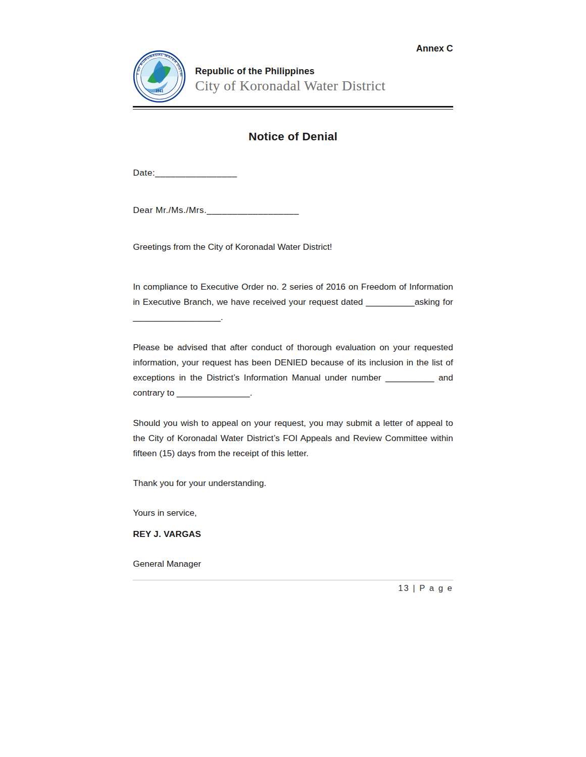Annex C
1941 CITY OF KORONADAL WATER DISTRICT
Republic of the Philippines
City of Koronadal Water District
Notice of Denial
Date:________________
Dear Mr./Ms./Mrs.__________________
Greetings from the City of Koronadal Water District!
In compliance to Executive Order no. 2 series of 2016 on Freedom of Information in Executive Branch, we have received your request dated __________asking for __________________.
Please be advised that after conduct of thorough evaluation on your requested information, your request has been DENIED because of its inclusion in the list of exceptions in the District’s Information Manual under number __________ and contrary to _______________.
Should you wish to appeal on your request, you may submit a letter of appeal to the City of Koronadal Water District’s FOI Appeals and Review Committee within fifteen (15) days from the receipt of this letter.
Thank you for your understanding.
Yours in service,
REY J. VARGAS
General Manager
13 | P a g e